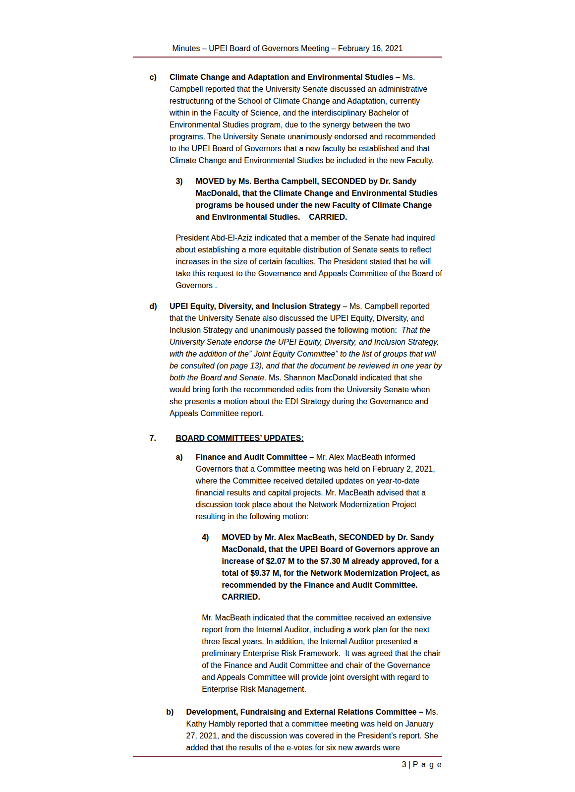Minutes – UPEI Board of Governors Meeting – February 16, 2021
c)
Climate Change and Adaptation and Environmental Studies – Ms. Campbell reported that the University Senate discussed an administrative restructuring of the School of Climate Change and Adaptation, currently within in the Faculty of Science, and the interdisciplinary Bachelor of Environmental Studies program, due to the synergy between the two programs. The University Senate unanimously endorsed and recommended to the UPEI Board of Governors that a new faculty be established and that Climate Change and Environmental Studies be included in the new Faculty.
3)
MOVED by Ms. Bertha Campbell, SECONDED by Dr. Sandy MacDonald, that the Climate Change and Environmental Studies programs be housed under the new Faculty of Climate Change and Environmental Studies. CARRIED.
President Abd-El-Aziz indicated that a member of the Senate had inquired about establishing a more equitable distribution of Senate seats to reflect increases in the size of certain faculties. The President stated that he will take this request to the Governance and Appeals Committee of the Board of Governors .
d)
UPEI Equity, Diversity, and Inclusion Strategy – Ms. Campbell reported that the University Senate also discussed the UPEI Equity, Diversity, and Inclusion Strategy and unanimously passed the following motion: That the University Senate endorse the UPEI Equity, Diversity, and Inclusion Strategy, with the addition of the” Joint Equity Committee” to the list of groups that will be consulted (on page 13), and that the document be reviewed in one year by both the Board and Senate. Ms. Shannon MacDonald indicated that she would bring forth the recommended edits from the University Senate when she presents a motion about the EDI Strategy during the Governance and Appeals Committee report.
7.
BOARD COMMITTEES’ UPDATES:
a)
Finance and Audit Committee – Mr. Alex MacBeath informed Governors that a Committee meeting was held on February 2, 2021, where the Committee received detailed updates on year-to-date financial results and capital projects. Mr. MacBeath advised that a discussion took place about the Network Modernization Project resulting in the following motion:
4)
MOVED by Mr. Alex MacBeath, SECONDED by Dr. Sandy MacDonald, that the UPEI Board of Governors approve an increase of $2.07 M to the $7.30 M already approved, for a total of $9.37 M, for the Network Modernization Project, as recommended by the Finance and Audit Committee. CARRIED.
Mr. MacBeath indicated that the committee received an extensive report from the Internal Auditor, including a work plan for the next three fiscal years. In addition, the Internal Auditor presented a preliminary Enterprise Risk Framework. It was agreed that the chair of the Finance and Audit Committee and chair of the Governance and Appeals Committee will provide joint oversight with regard to Enterprise Risk Management.
b)
Development, Fundraising and External Relations Committee – Ms. Kathy Hambly reported that a committee meeting was held on January 27, 2021, and the discussion was covered in the President’s report. She added that the results of the e-votes for six new awards were
3 | P a g e